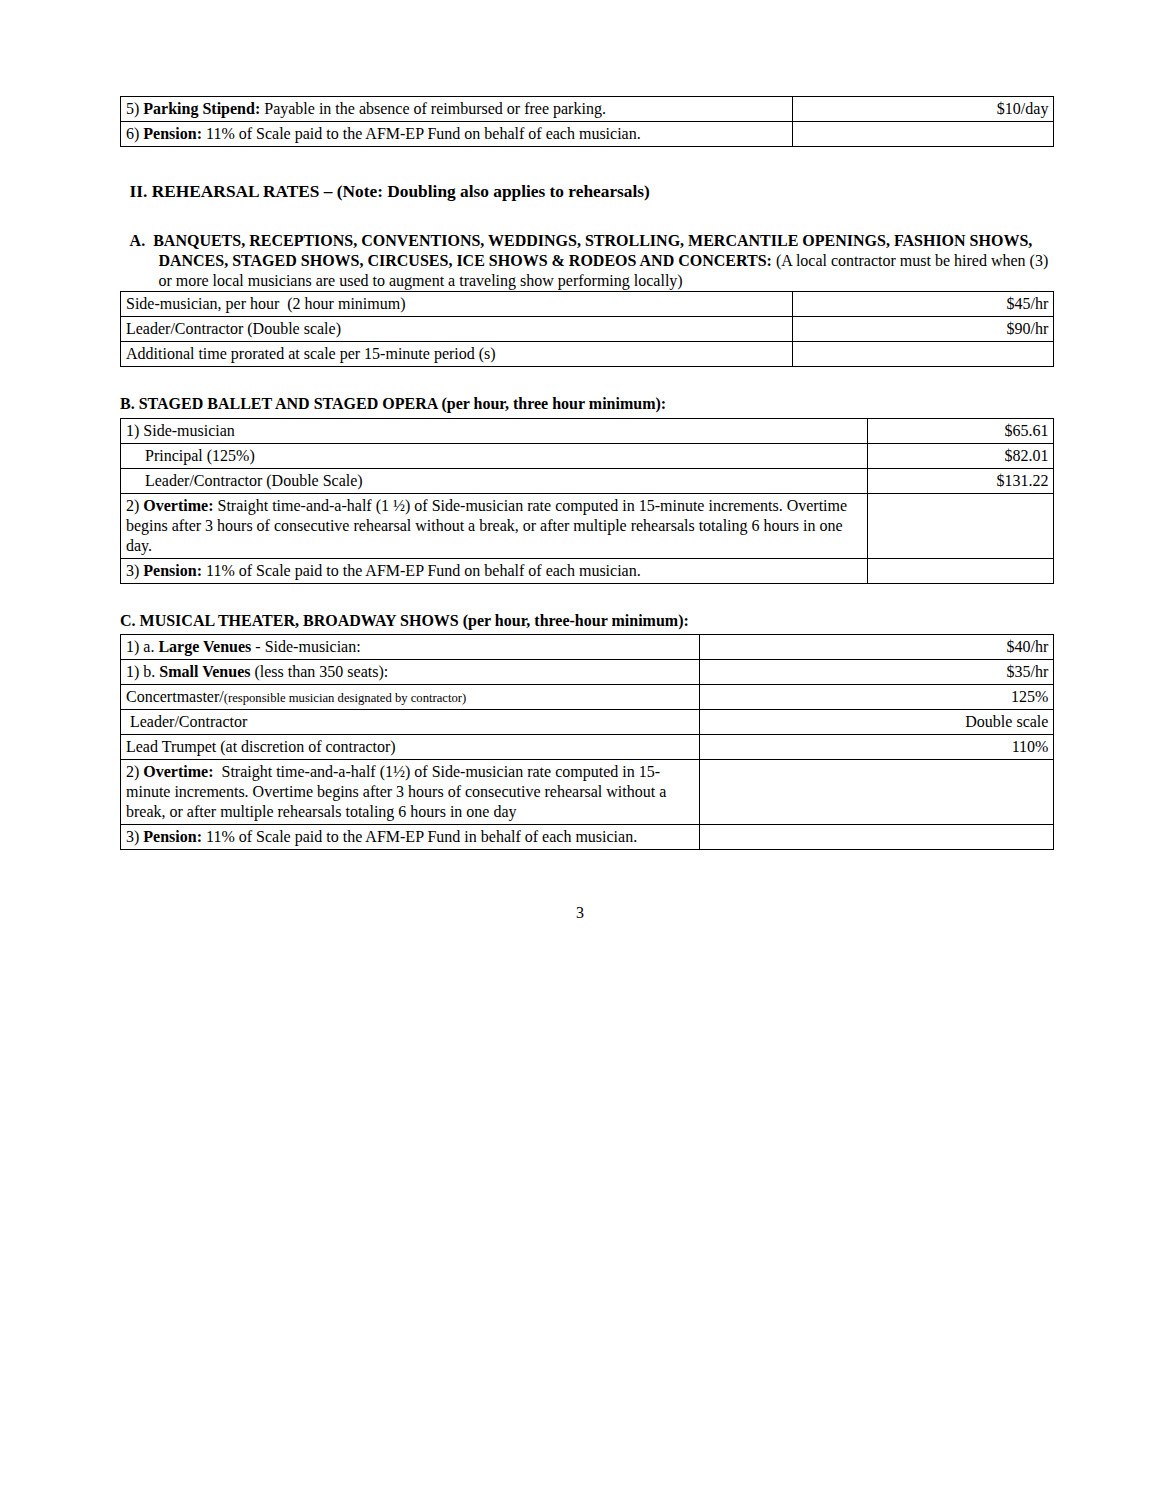| 5) Parking Stipend: Payable in the absence of reimbursed or free parking. | $10/day |
| 6) Pension: 11% of Scale paid to the AFM-EP Fund on behalf of each musician. | |
II. REHEARSAL RATES – (Note: Doubling also applies to rehearsals)
A. BANQUETS, RECEPTIONS, CONVENTIONS, WEDDINGS, STROLLING, MERCANTILE OPENINGS, FASHION SHOWS, DANCES, STAGED SHOWS, CIRCUSES, ICE SHOWS & RODEOS AND CONCERTS: (A local contractor must be hired when (3) or more local musicians are used to augment a traveling show performing locally)
| Side-musician, per hour (2 hour minimum) | $45/hr |
| Leader/Contractor (Double scale) | $90/hr |
| Additional time prorated at scale per 15-minute period (s) | |
B. STAGED BALLET AND STAGED OPERA (per hour, three hour minimum):
| 1) Side-musician | $65.61 |
| Principal (125%) | $82.01 |
| Leader/Contractor (Double Scale) | $131.22 |
| 2) Overtime: Straight time-and-a-half (1 ½) of Side-musician rate computed in 15-minute increments. Overtime begins after 3 hours of consecutive rehearsal without a break, or after multiple rehearsals totaling 6 hours in one day. | |
| 3) Pension: 11% of Scale paid to the AFM-EP Fund on behalf of each musician. | |
C. MUSICAL THEATER, BROADWAY SHOWS (per hour, three-hour minimum):
| 1) a. Large Venues - Side-musician: | $40/hr |
| 1) b. Small Venues (less than 350 seats): | $35/hr |
| Concertmaster/ (responsible musician designated by contractor) | 125% |
| Leader/Contractor | Double scale |
| Lead Trumpet (at discretion of contractor) | 110% |
| 2) Overtime: Straight time-and-a-half (1½) of Side-musician rate computed in 15-minute increments. Overtime begins after 3 hours of consecutive rehearsal without a break, or after multiple rehearsals totaling 6 hours in one day | |
| 3) Pension: 11% of Scale paid to the AFM-EP Fund in behalf of each musician. | |
3